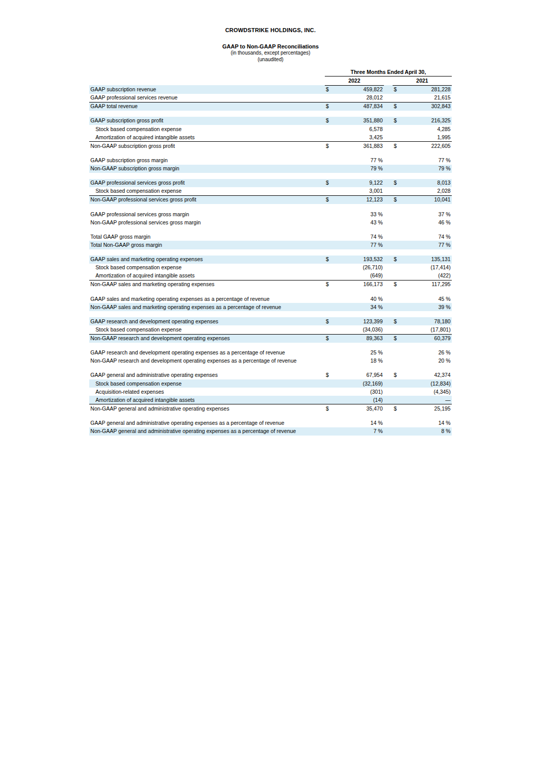CROWDSTRIKE HOLDINGS, INC.
GAAP to Non-GAAP Reconciliations
(in thousands, except percentages)
(unaudited)
| | Three Months Ended April 30, |
| | 2022 | | 2021 |
| GAAP subscription revenue | $ | 459,822 | | $ | 281,228 |
| GAAP professional services revenue | | 28,012 | | | 21,615 |
| GAAP total revenue | $ | 487,834 | | $ | 302,843 |
| GAAP subscription gross profit | $ | 351,880 | | $ | 216,325 |
| Stock based compensation expense | | 6,578 | | | 4,285 |
| Amortization of acquired intangible assets | | 3,425 | | | 1,995 |
| Non-GAAP subscription gross profit | $ | 361,883 | | $ | 222,605 |
| GAAP subscription gross margin | | 77 % | | | 77 % |
| Non-GAAP subscription gross margin | | 79 % | | | 79 % |
| GAAP professional services gross profit | $ | 9,122 | | $ | 8,013 |
| Stock based compensation expense | | 3,001 | | | 2,028 |
| Non-GAAP professional services gross profit | $ | 12,123 | | $ | 10,041 |
| GAAP professional services gross margin | | 33 % | | | 37 % |
| Non-GAAP professional services gross margin | | 43 % | | | 46 % |
| Total GAAP gross margin | | 74 % | | | 74 % |
| Total Non-GAAP gross margin | | 77 % | | | 77 % |
| GAAP sales and marketing operating expenses | $ | 193,532 | | $ | 135,131 |
| Stock based compensation expense | | (26,710) | | | (17,414) |
| Amortization of acquired intangible assets | | (649) | | | (422) |
| Non-GAAP sales and marketing operating expenses | $ | 166,173 | | $ | 117,295 |
| GAAP sales and marketing operating expenses as a percentage of revenue | | 40 % | | | 45 % |
| Non-GAAP sales and marketing operating expenses as a percentage of revenue | | 34 % | | | 39 % |
| GAAP research and development operating expenses | $ | 123,399 | | $ | 78,180 |
| Stock based compensation expense | | (34,036) | | | (17,801) |
| Non-GAAP research and development operating expenses | $ | 89,363 | | $ | 60,379 |
| GAAP research and development operating expenses as a percentage of revenue | | 25 % | | | 26 % |
| Non-GAAP research and development operating expenses as a percentage of revenue | | 18 % | | | 20 % |
| GAAP general and administrative operating expenses | $ | 67,954 | | $ | 42,374 |
| Stock based compensation expense | | (32,169) | | | (12,834) |
| Acquisition-related expenses | | (301) | | | (4,345) |
| Amortization of acquired intangible assets | | (14) | | | — |
| Non-GAAP general and administrative operating expenses | $ | 35,470 | | $ | 25,195 |
| GAAP general and administrative operating expenses as a percentage of revenue | | 14 % | | | 14 % |
| Non-GAAP general and administrative operating expenses as a percentage of revenue | | 7 % | | | 8 % |